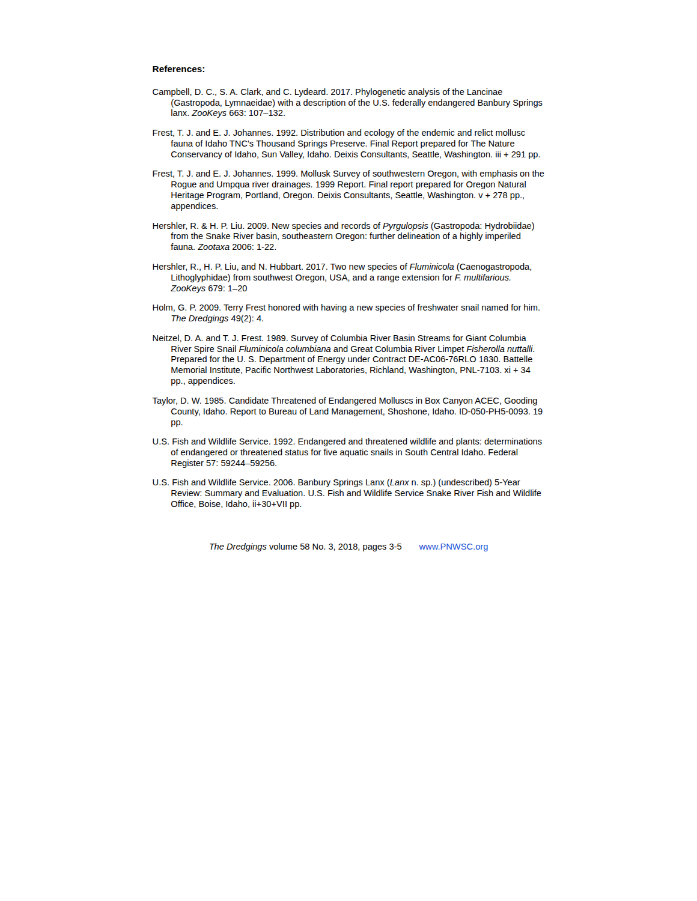References:
Campbell, D. C., S. A. Clark, and C. Lydeard. 2017. Phylogenetic analysis of the Lancinae (Gastropoda, Lymnaeidae) with a description of the U.S. federally endangered Banbury Springs lanx. ZooKeys 663: 107–132.
Frest, T. J. and E. J. Johannes. 1992. Distribution and ecology of the endemic and relict mollusc fauna of Idaho TNC's Thousand Springs Preserve. Final Report prepared for The Nature Conservancy of Idaho, Sun Valley, Idaho. Deixis Consultants, Seattle, Washington. iii + 291 pp.
Frest, T. J. and E. J. Johannes. 1999. Mollusk Survey of southwestern Oregon, with emphasis on the Rogue and Umpqua river drainages. 1999 Report. Final report prepared for Oregon Natural Heritage Program, Portland, Oregon. Deixis Consultants, Seattle, Washington. v + 278 pp., appendices.
Hershler, R. & H. P. Liu. 2009. New species and records of Pyrgulopsis (Gastropoda: Hydrobiidae) from the Snake River basin, southeastern Oregon: further delineation of a highly imperiled fauna. Zootaxa 2006: 1-22.
Hershler, R., H. P. Liu, and N. Hubbart. 2017. Two new species of Fluminicola (Caenogastropoda, Lithoglyphidae) from southwest Oregon, USA, and a range extension for F. multifarious. ZooKeys 679: 1–20
Holm, G. P. 2009. Terry Frest honored with having a new species of freshwater snail named for him. The Dredgings 49(2): 4.
Neitzel, D. A. and T. J. Frest. 1989. Survey of Columbia River Basin Streams for Giant Columbia River Spire Snail Fluminicola columbiana and Great Columbia River Limpet Fisherolla nuttalli. Prepared for the U. S. Department of Energy under Contract DE-AC06-76RLO 1830. Battelle Memorial Institute, Pacific Northwest Laboratories, Richland, Washington, PNL-7103. xi + 34 pp., appendices.
Taylor, D. W. 1985. Candidate Threatened of Endangered Molluscs in Box Canyon ACEC, Gooding County, Idaho. Report to Bureau of Land Management, Shoshone, Idaho. ID-050-PH5-0093. 19 pp.
U.S. Fish and Wildlife Service. 1992. Endangered and threatened wildlife and plants: determinations of endangered or threatened status for five aquatic snails in South Central Idaho. Federal Register 57: 59244–59256.
U.S. Fish and Wildlife Service. 2006. Banbury Springs Lanx (Lanx n. sp.) (undescribed) 5-Year Review: Summary and Evaluation. U.S. Fish and Wildlife Service Snake River Fish and Wildlife Office, Boise, Idaho, ii+30+VII pp.
The Dredgings volume 58 No. 3, 2018, pages 3-5 www.PNWSC.org